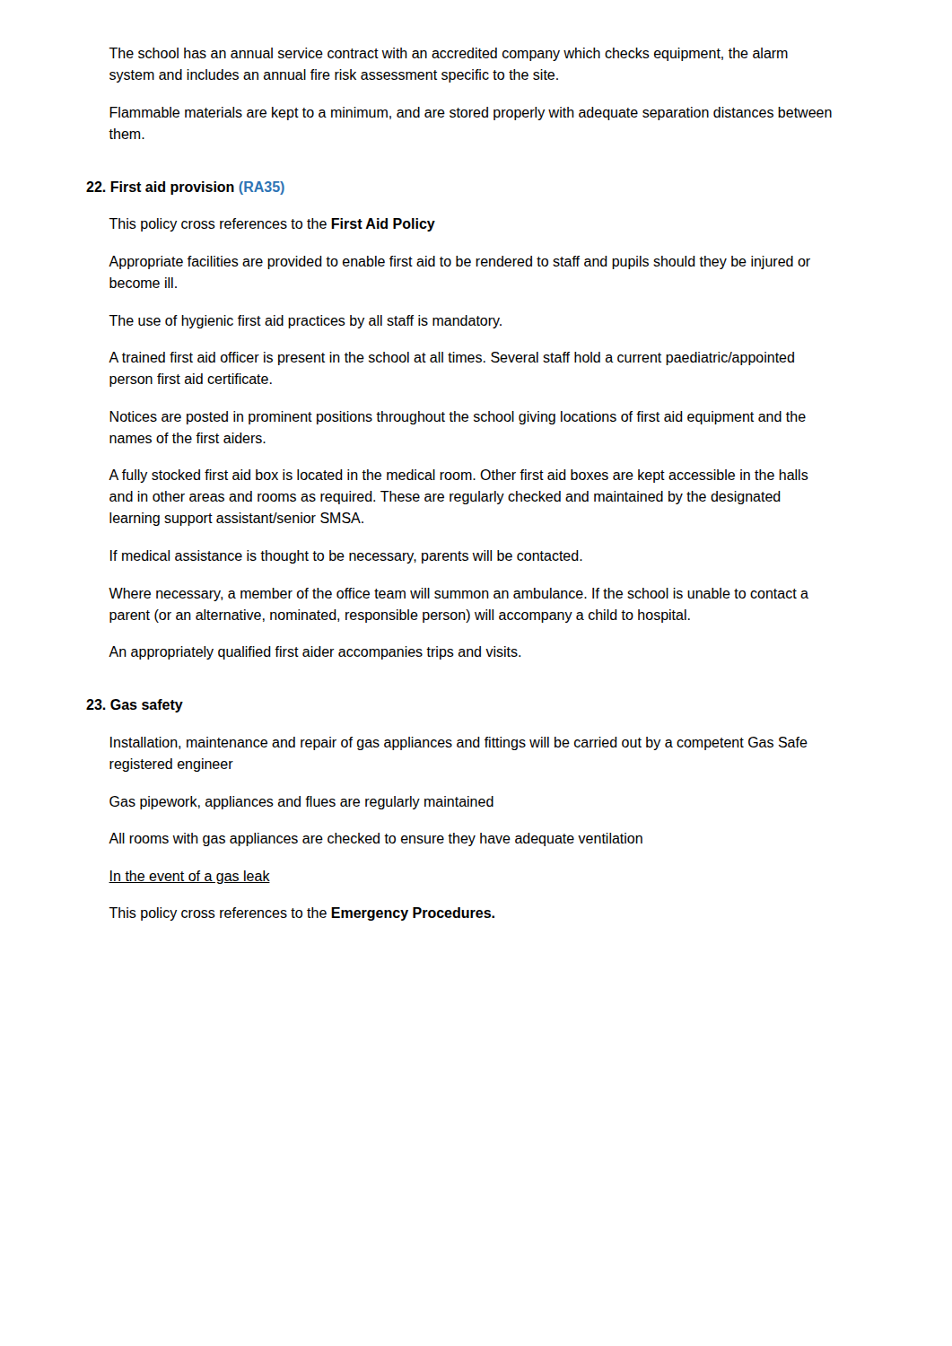The school has an annual service contract with an accredited company which checks equipment, the alarm system and includes an annual fire risk assessment specific to the site.
Flammable materials are kept to a minimum, and are stored properly with adequate separation distances between them.
22. First aid provision (RA35)
This policy cross references to the First Aid Policy
Appropriate facilities are provided to enable first aid to be rendered to staff and pupils should they be injured or become ill.
The use of hygienic first aid practices by all staff is mandatory.
A trained first aid officer is present in the school at all times. Several staff hold a current paediatric/appointed person first aid certificate.
Notices are posted in prominent positions throughout the school giving locations of first aid equipment and the names of the first aiders.
A fully stocked first aid box is located in the medical room. Other first aid boxes are kept accessible in the halls and in other areas and rooms as required. These are regularly checked and maintained by the designated learning support assistant/senior SMSA.
If medical assistance is thought to be necessary, parents will be contacted.
Where necessary, a member of the office team will summon an ambulance. If the school is unable to contact a parent (or an alternative, nominated, responsible person) will accompany a child to hospital.
An appropriately qualified first aider accompanies trips and visits.
23. Gas safety
Installation, maintenance and repair of gas appliances and fittings will be carried out by a competent Gas Safe registered engineer
Gas pipework, appliances and flues are regularly maintained
All rooms with gas appliances are checked to ensure they have adequate ventilation
In the event of a gas leak
This policy cross references to the Emergency Procedures.